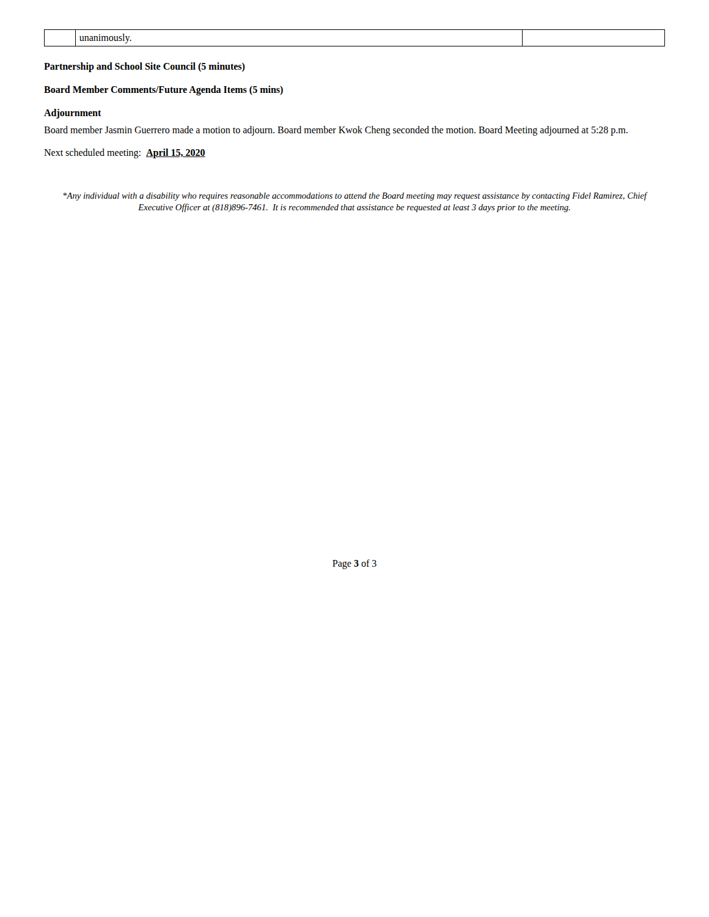| | unanimously. | |
Partnership and School Site Council (5 minutes)
Board Member Comments/Future Agenda Items (5 mins)
Adjournment
Board member Jasmin Guerrero made a motion to adjourn. Board member Kwok Cheng seconded the motion. Board Meeting adjourned at 5:28 p.m.
Next scheduled meeting: April 15, 2020
*Any individual with a disability who requires reasonable accommodations to attend the Board meeting may request assistance by contacting Fidel Ramirez, Chief Executive Officer at (818)896-7461. It is recommended that assistance be requested at least 3 days prior to the meeting.
Page 3 of 3